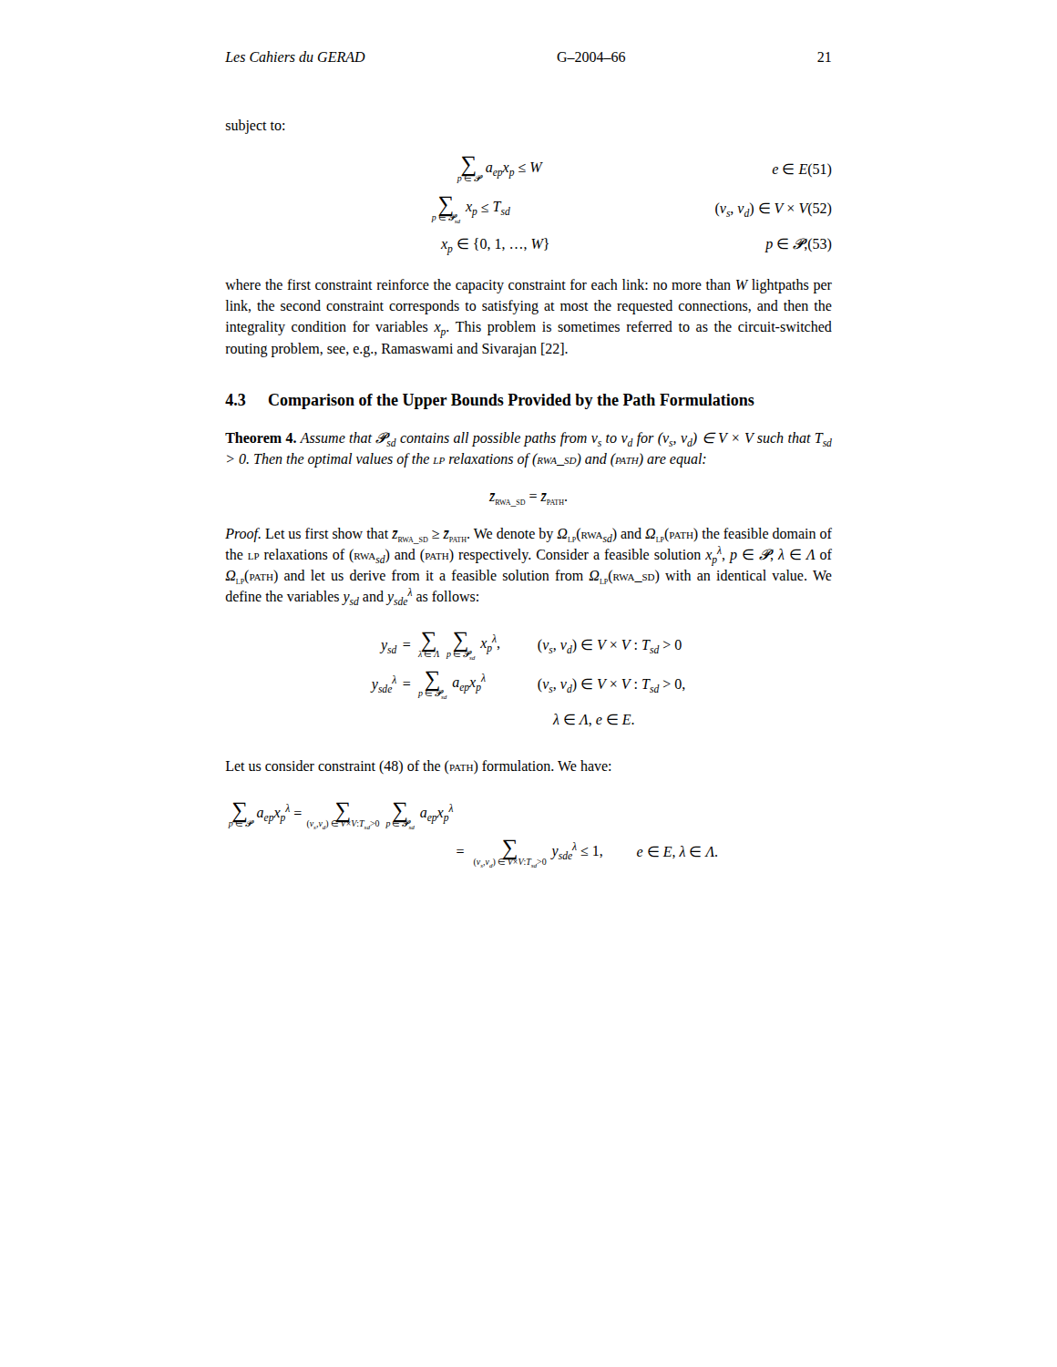Les Cahiers du GERAD
G–2004–66
21
subject to:
| ∑ p ∈ 𝓟 a ep x p ≤ W | e ∈ E | (51) |
| ∑ p ∈ 𝓟 sd x p ≤ T sd | ( v s , v d ) ∈ V × V | (52) |
| x p ∈ {0, 1, …, W } | p ∈ 𝓟 , | (53) |
where the first constraint reinforce the capacity constraint for each link: no more than W lightpaths per link, the second constraint corresponds to satisfying at most the requested connections, and then the integrality condition for variables xp. This problem is sometimes referred to as the circuit-switched routing problem, see, e.g., Ramaswami and Sivarajan [22].
4.3 Comparison of the Upper Bounds Provided by the Path Formulations
Theorem 4. Assume that 𝓟sd contains all possible paths from vs to vd for (vs, vd) ∈ V × V such that Tsd > 0. Then the optimal values of the lp relaxations of (rwa_sd) and (path) are equal:
z̄rwa_sd = z̄path.
Proof. Let us first show that z̄rwa_sd ≥ z̄path. We denote by Ωlp(rwasd) and Ωlp(path) the feasible domain of the lp relaxations of (rwasd) and (path) respectively. Consider a feasible solution xpλ, p ∈ 𝓟, λ ∈ Λ of Ωlp(path) and let us derive from it a feasible solution from Ωlp(rwa_sd) with an identical value. We define the variables ysd and ysdeλ as follows:
| y sd | = | ∑ λ ∈ Λ ∑ p ∈ 𝓟 sd x p λ , | ( v s , v d ) ∈ V × V : T sd > 0 |
| y sde λ | = | ∑ p ∈ 𝓟 sd a ep x p λ | ( v s , v d ) ∈ V × V : T sd > 0, |
| | | | λ ∈ Λ , e ∈ E . |
Let us consider constraint (48) of the (path) formulation. We have:
| ∑ p ∈ 𝓟 a ep x p λ = | ∑ ( v s , v d ) ∈ V × V : T sd >0 | ∑ p ∈ 𝓟 sd a ep x p λ | | | |
| | | | = | ∑ ( v s , v d ) ∈ V × V : T sd >0 y sde λ ≤ 1, | e ∈ E , λ ∈ Λ . |